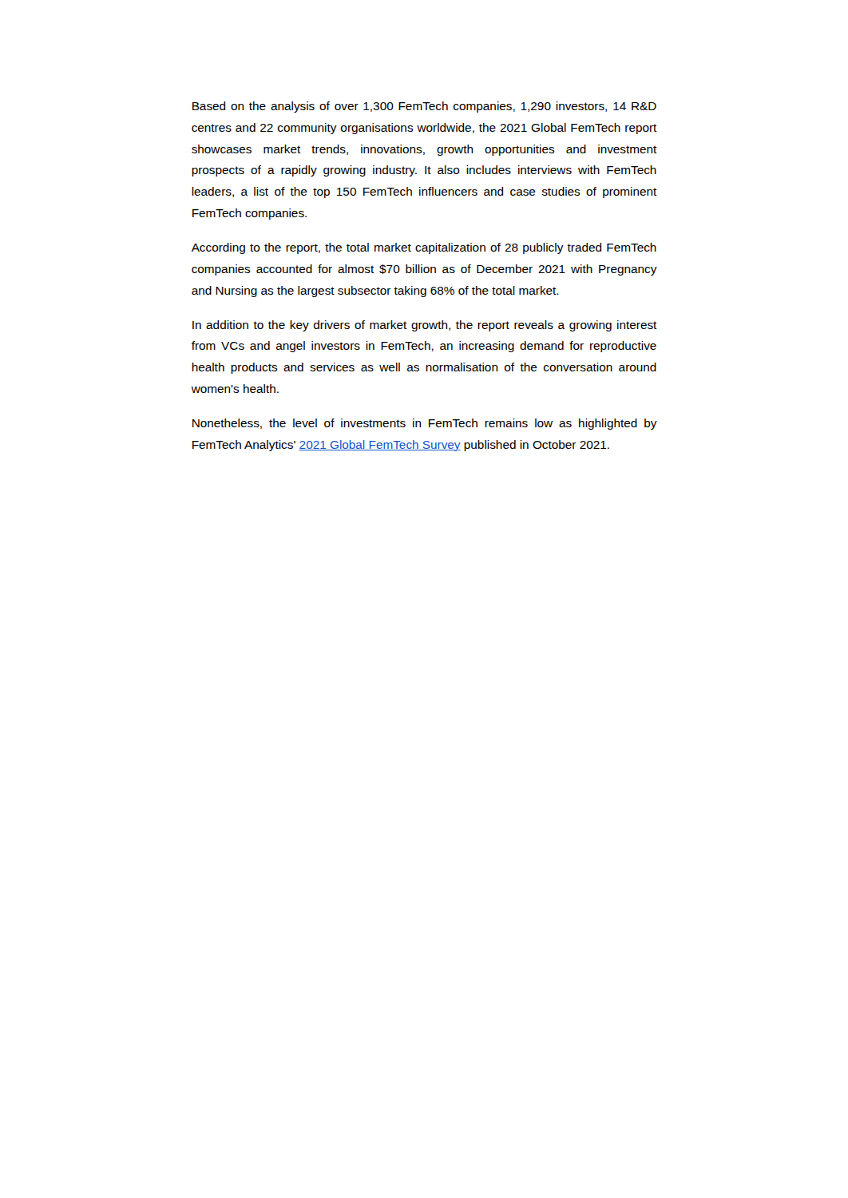Based on the analysis of over 1,300 FemTech companies, 1,290 investors, 14 R&D centres and 22 community organisations worldwide, the 2021 Global FemTech report showcases market trends, innovations, growth opportunities and investment prospects of a rapidly growing industry. It also includes interviews with FemTech leaders, a list of the top 150 FemTech influencers and case studies of prominent FemTech companies.
According to the report, the total market capitalization of 28 publicly traded FemTech companies accounted for almost $70 billion as of December 2021 with Pregnancy and Nursing as the largest subsector taking 68% of the total market.
In addition to the key drivers of market growth, the report reveals a growing interest from VCs and angel investors in FemTech, an increasing demand for reproductive health products and services as well as normalisation of the conversation around women's health.
Nonetheless, the level of investments in FemTech remains low as highlighted by FemTech Analytics' 2021 Global FemTech Survey published in October 2021.